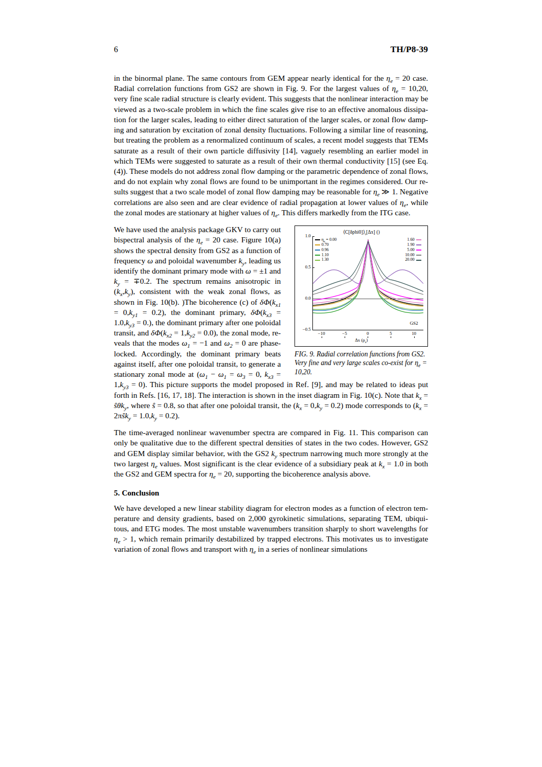6
TH/P8-39
in the binormal plane. The same contours from GEM appear nearly identical for the ηe = 20 case. Radial correlation functions from GS2 are shown in Fig. 9. For the largest values of ηe = 10,20, very fine scale radial structure is clearly evident. This suggests that the nonlinear interaction may be viewed as a two-scale problem in which the fine scales give rise to an effective anomalous dissipation for the larger scales, leading to either direct saturation of the larger scales, or zonal flow damping and saturation by excitation of zonal density fluctuations. Following a similar line of reasoning, but treating the problem as a renormalized continuum of scales, a recent model suggests that TEMs saturate as a result of their own particle diffusivity [14], vaguely resembling an earlier model in which TEMs were suggested to saturate as a result of their own thermal conductivity [15] (see Eq. (4)). These models do not address zonal flow damping or the parametric dependence of zonal flows, and do not explain why zonal flows are found to be unimportant in the regimes considered. Our results suggest that a two scale model of zonal flow damping may be reasonable for ηe ≫ 1. Negative correlations are also seen and are clear evidence of radial propagation at lower values of ηe, while the zonal modes are stationary at higher values of ηe. This differs markedly from the ITG case.
⟨C[δphi0]⟩t[Δx] ()
1.0 0.5 0.0 −0.5
ηe = 0.00
0.70
0.96
1.10
1.30
1.60
1.90
5.00
10.00
20.00
GS2
−10 −5 0 5 10
Δx (ρs)
FIG. 9. Radial correlation functions from GS2. Very fine and very large scales co-exist for ηe = 10,20.
We have used the analysis package GKV to carry out bispectral analysis of the ηe = 20 case. Figure 10(a) shows the spectral density from GS2 as a function of frequency ω and poloidal wavenumber ky, leading us identify the dominant primary mode with ω = ±1 and ky = ∓0.2. The spectrum remains anisotropic in (kx,ky), consistent with the weak zonal flows, as shown in Fig. 10(b). )The bicoherence (c) of δΦ(kx1 = 0,ky1 = 0.2), the dominant primary, δΦ(kx3 = 1.0,ky3 = 0.), the dominant primary after one poloidal transit, and δΦ(kx2 = 1,ky2 = 0.0), the zonal mode, reveals that the modes ω1 = −1 and ω2 = 0 are phase-locked. Accordingly, the dominant primary beats against itself, after one poloidal transit, to generate a stationary zonal mode at (ω1 − ω1 = ω3 = 0, kx3 = 1,ky3 = 0). This picture supports the model proposed in Ref. [9], and may be related to ideas put forth in Refs. [16, 17, 18]. The interaction is shown in the inset diagram in Fig. 10(c). Note that kx = ŝθky, where ŝ = 0.8, so that after one poloidal transit, the (kx = 0,ky = 0.2) mode corresponds to (kx = 2πŝky = 1.0,ky = 0.2).
The time-averaged nonlinear wavenumber spectra are compared in Fig. 11. This comparison can only be qualitative due to the different spectral densities of states in the two codes. However, GS2 and GEM display similar behavior, with the GS2 ky spectrum narrowing much more strongly at the two largest ηe values. Most significant is the clear evidence of a subsidiary peak at kx = 1.0 in both the GS2 and GEM spectra for ηe = 20, supporting the bicoherence analysis above.
5. Conclusion
We have developed a new linear stability diagram for electron modes as a function of electron temperature and density gradients, based on 2,000 gyrokinetic simulations, separating TEM, ubiquitous, and ETG modes. The most unstable wavenumbers transition sharply to short wavelengths for ηe > 1, which remain primarily destabilized by trapped electrons. This motivates us to investigate variation of zonal flows and transport with ηe in a series of nonlinear simulations